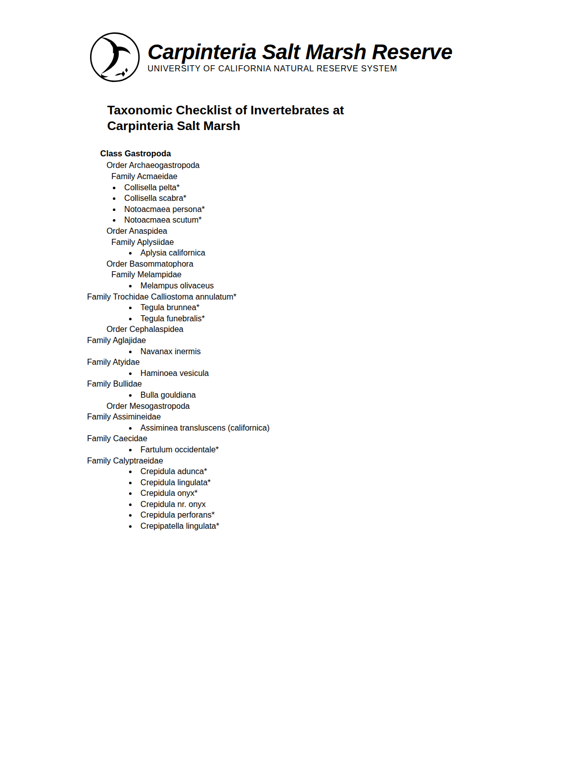Carpinteria Salt Marsh Reserve
UNIVERSITY OF CALIFORNIA NATURAL RESERVE SYSTEM
Taxonomic Checklist of Invertebrates at Carpinteria Salt Marsh
Class Gastropoda
Order Archaeogastropoda
Family Acmaeidae
Collisella pelta*
Collisella scabra*
Notoacmaea persona*
Notoacmaea scutum*
Order Anaspidea
Family Aplysiidae
Aplysia californica
Order Basommatophora
Family Melampidae
Melampus olivaceus
Family Trochidae Calliostoma annulatum*
Tegula brunnea*
Tegula funebralis*
Order Cephalaspidea
Family Aglajidae
Navanax inermis
Family Atyidae
Haminoea vesicula
Family Bullidae
Bulla gouldiana
Order Mesogastropoda
Family Assimineidae
Assiminea transluscens (californica)
Family Caecidae
Fartulum occidentale*
Family Calyptraeidae
Crepidula adunca*
Crepidula lingulata*
Crepidula onyx*
Crepidula nr. onyx
Crepidula perforans*
Crepipatella lingulata*